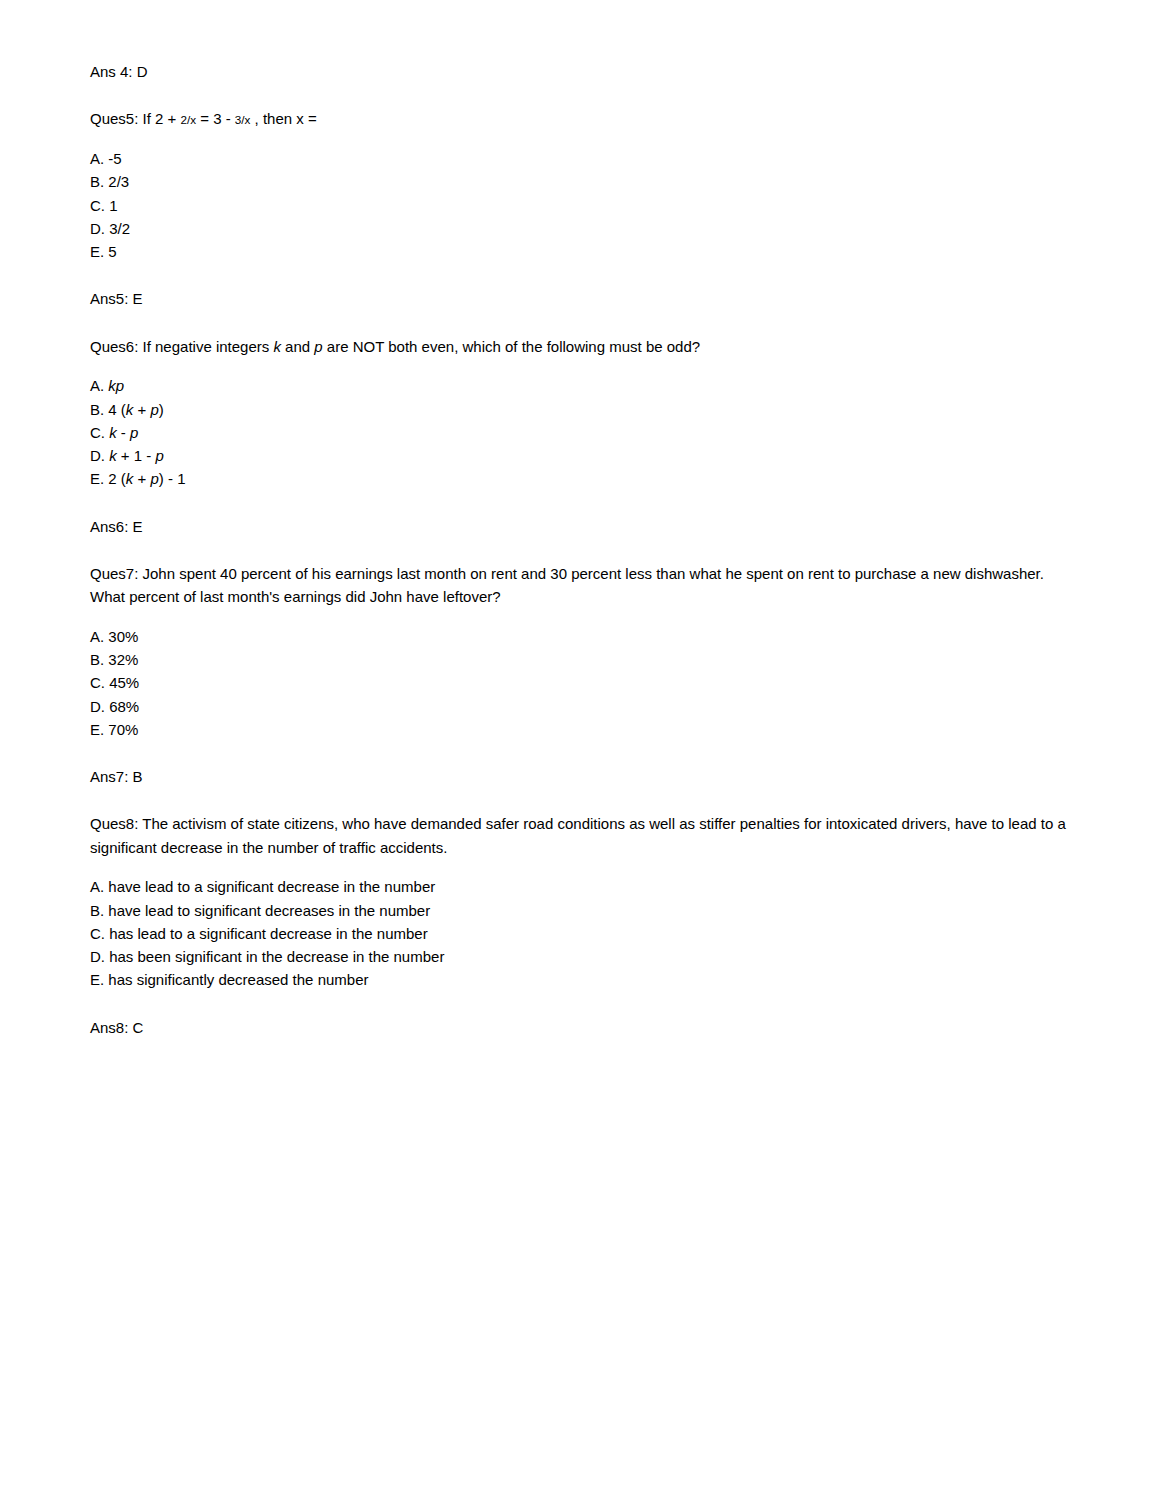Ans 4: D
Ques5: If 2 + 2/x = 3 - 3/x , then x =
A. -5
B. 2/3
C. 1
D. 3/2
E. 5
Ans5: E
Ques6: If negative integers k and p are NOT both even, which of the following must be odd?
A. kp
B. 4 (k + p)
C. k - p
D. k + 1 - p
E. 2 (k + p) - 1
Ans6: E
Ques7: John spent 40 percent of his earnings last month on rent and 30 percent less than what he spent on rent to purchase a new dishwasher. What percent of last month's earnings did John have leftover?
A. 30%
B. 32%
C. 45%
D. 68%
E. 70%
Ans7: B
Ques8: The activism of state citizens, who have demanded safer road conditions as well as stiffer penalties for intoxicated drivers, have to lead to a significant decrease in the number of traffic accidents.
A. have lead to a significant decrease in the number
B. have lead to significant decreases in the number
C. has lead to a significant decrease in the number
D. has been significant in the decrease in the number
E. has significantly decreased the number
Ans8: C